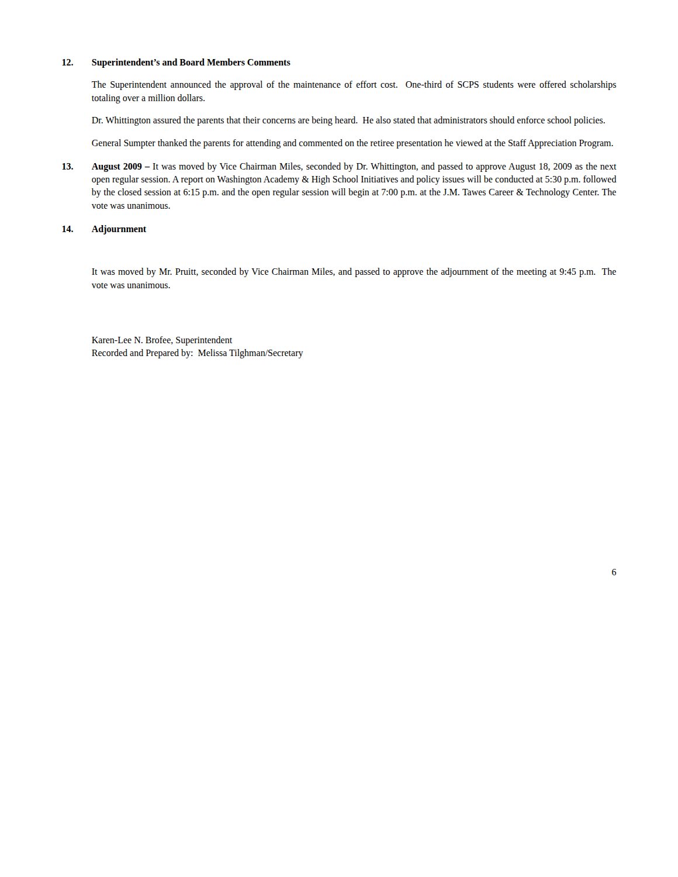12.
Superintendent’s and Board Members Comments
The Superintendent announced the approval of the maintenance of effort cost. One-third of SCPS students were offered scholarships totaling over a million dollars.
Dr. Whittington assured the parents that their concerns are being heard. He also stated that administrators should enforce school policies.
General Sumpter thanked the parents for attending and commented on the retiree presentation he viewed at the Staff Appreciation Program.
13.
August 2009 – It was moved by Vice Chairman Miles, seconded by Dr. Whittington, and passed to approve August 18, 2009 as the next open regular session. A report on Washington Academy & High School Initiatives and policy issues will be conducted at 5:30 p.m. followed by the closed session at 6:15 p.m. and the open regular session will begin at 7:00 p.m. at the J.M. Tawes Career & Technology Center. The vote was unanimous.
14.
Adjournment
It was moved by Mr. Pruitt, seconded by Vice Chairman Miles, and passed to approve the adjournment of the meeting at 9:45 p.m. The vote was unanimous.
Karen-Lee N. Brofee, Superintendent
Recorded and Prepared by: Melissa Tilghman/Secretary
6